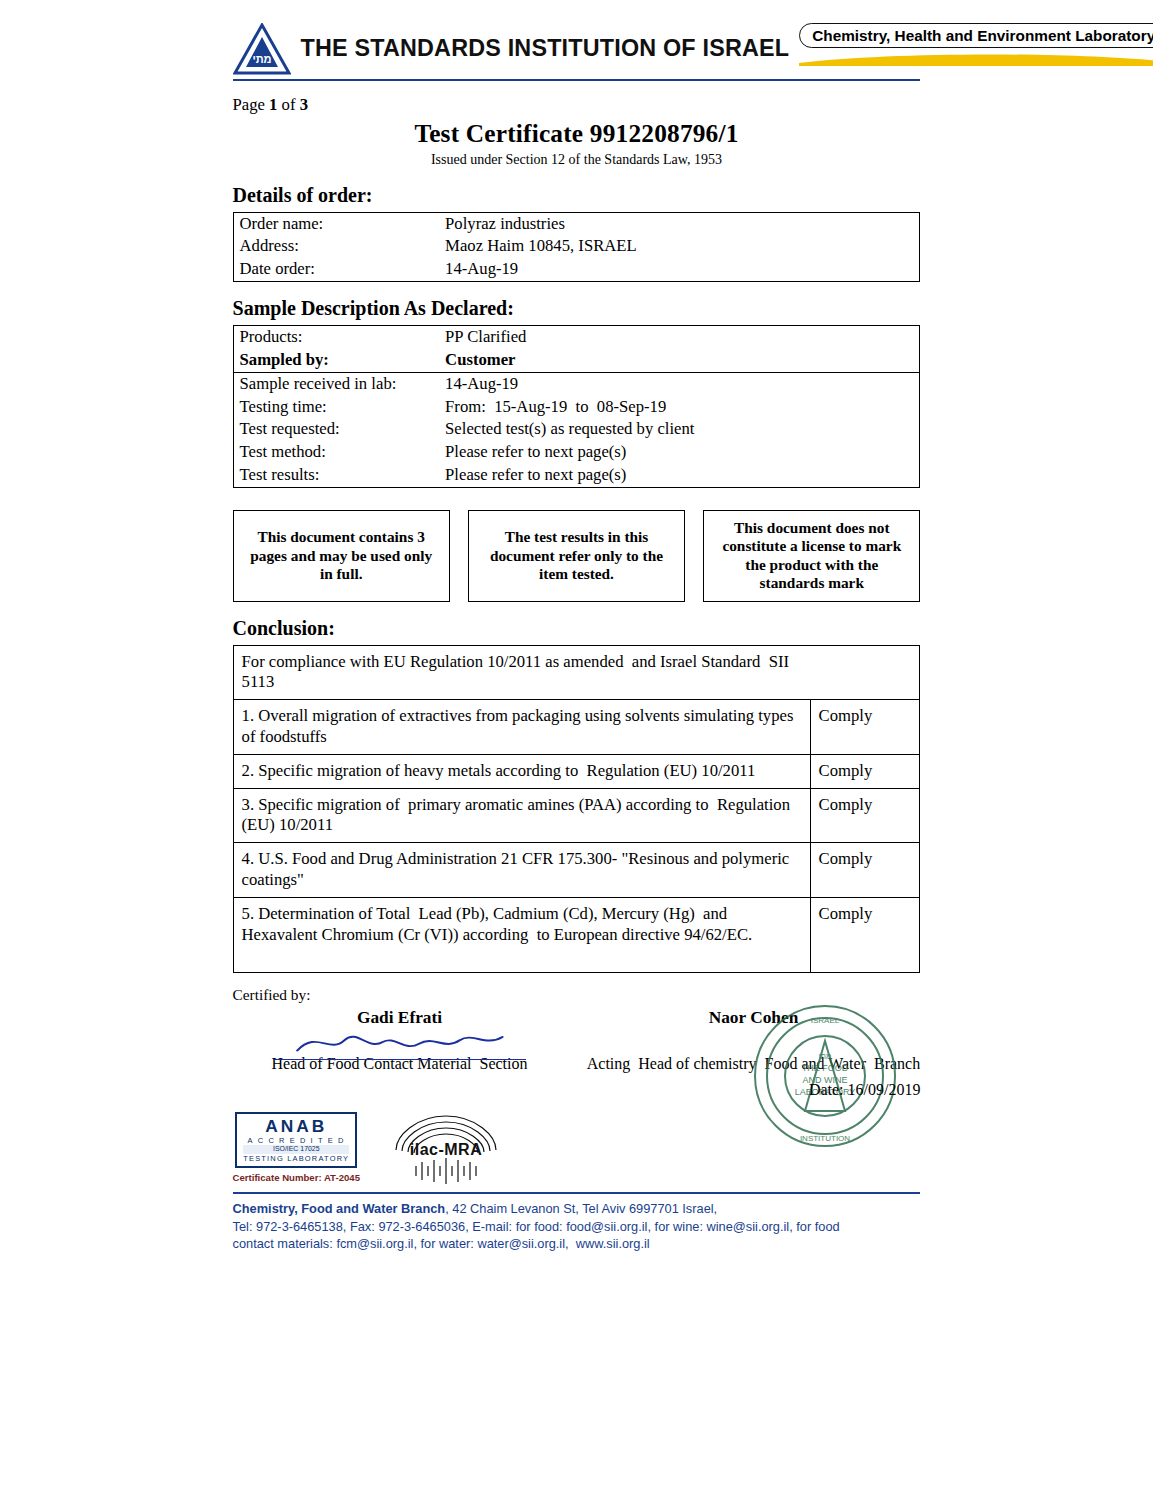מתי
THE STANDARDS INSTITUTION OF ISRAEL
Chemistry, Health and Environment Laboratory
Page 1 of 3
Test Certificate 9912208796/1
Issued under Section 12 of the Standards Law, 1953
Details of order:
| Order name: | Polyraz industries |
| Address: | Maoz Haim 10845, ISRAEL |
| Date order: | 14-Aug-19 |
Sample Description As Declared:
| Products: | PP Clarified |
| Sampled by: | Customer |
| Sample received in lab: | 14-Aug-19 |
| Testing time: | From: 15-Aug-19 to 08-Sep-19 |
| Test requested: | Selected test(s) as requested by client |
| Test method: | Please refer to next page(s) |
| Test results: | Please refer to next page(s) |
This document contains 3 pages and may be used only in full.
The test results in this document refer only to the item tested.
This document does not constitute a license to mark the product with the standards mark
Conclusion:
| For compliance with EU Regulation 10/2011 as amended and Israel Standard SII 5113 | |
| 1. Overall migration of extractives from packaging using solvents simulating types of foodstuffs | Comply |
| 2. Specific migration of heavy metals according to Regulation (EU) 10/2011 | Comply |
| 3. Specific migration of primary aromatic amines (PAA) according to Regulation (EU) 10/2011 | Comply |
| 4. U.S. Food and Drug Administration 21 CFR 175.300- "Resinous and polymeric coatings" | Comply |
| 5. Determination of Total Lead (Pb), Cadmium (Cd), Mercury (Hg) and Hexavalent Chromium (Cr (VI)) according to European directive 94/62/EC. | Comply |
Certified by:
Gadi Efrati
Head of Food Contact Material Section
Naor Cohen
Acting Head of chemistry Food and Water Branch
THE FOOD AND WINE LABORATORY ISRAEL INSTITUTION מתי
Date: 16/09/2019
ANAB
A C C R E D I T E D
ISO/IEC 17025
TESTING LABORATORY
Certificate Number: AT-2045
ilac-MRA
Chemistry, Food and Water Branch, 42 Chaim Levanon St, Tel Aviv 6997701 Israel,
Tel: 972-3-6465138, Fax: 972-3-6465036, E-mail: for food: food@sii.org.il, for wine: wine@sii.org.il, for food
contact materials: fcm@sii.org.il, for water: water@sii.org.il, www.sii.org.il